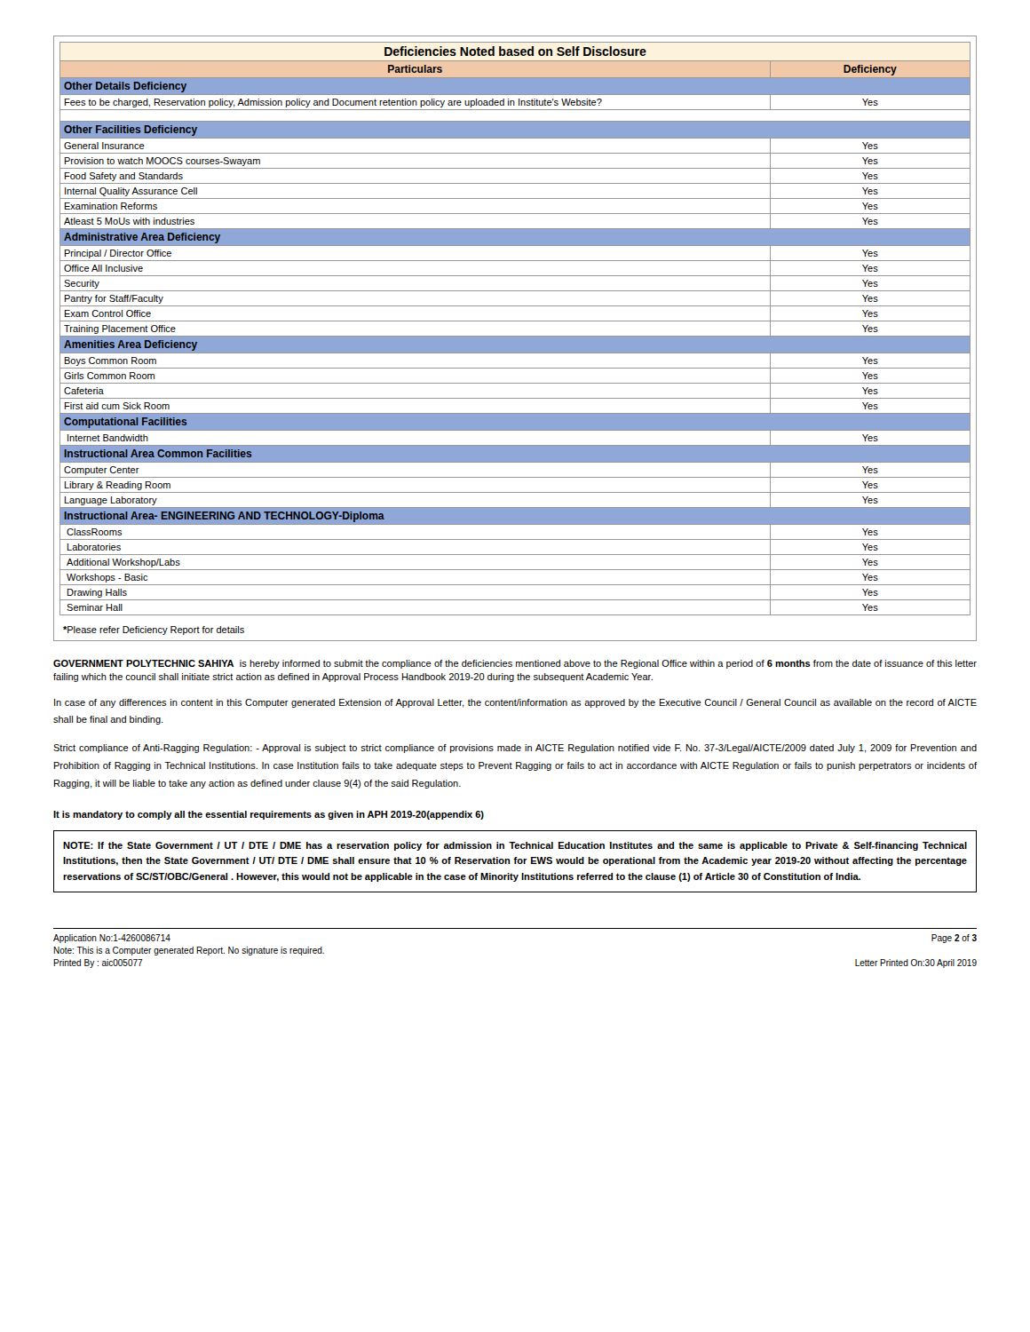| Deficiencies Noted based on Self Disclosure |
| --- |
| Particulars | Deficiency |
| Other Details Deficiency |
| Fees to be charged, Reservation policy, Admission policy and Document retention policy are uploaded in Institute's Website? | Yes |
| Other Facilities Deficiency |
| General Insurance | Yes |
| Provision to watch MOOCS courses-Swayam | Yes |
| Food Safety and Standards | Yes |
| Internal Quality Assurance Cell | Yes |
| Examination Reforms | Yes |
| Atleast 5 MoUs with industries | Yes |
| Administrative Area Deficiency |
| Principal / Director Office | Yes |
| Office All Inclusive | Yes |
| Security | Yes |
| Pantry for Staff/Faculty | Yes |
| Exam Control Office | Yes |
| Training Placement Office | Yes |
| Amenities Area Deficiency |
| Boys Common Room | Yes |
| Girls Common Room | Yes |
| Cafeteria | Yes |
| First aid cum Sick Room | Yes |
| Computational Facilities |
| Internet Bandwidth | Yes |
| Instructional Area Common Facilities |
| Computer Center | Yes |
| Library & Reading Room | Yes |
| Language Laboratory | Yes |
| Instructional Area- ENGINEERING AND TECHNOLOGY-Diploma |
| ClassRooms | Yes |
| Laboratories | Yes |
| Additional Workshop/Labs | Yes |
| Workshops - Basic | Yes |
| Drawing Halls | Yes |
| Seminar Hall | Yes |
*Please refer Deficiency Report for details
GOVERNMENT POLYTECHNIC SAHIYA is hereby informed to submit the compliance of the deficiencies mentioned above to the Regional Office within a period of 6 months from the date of issuance of this letter failing which the council shall initiate strict action as defined in Approval Process Handbook 2019-20 during the subsequent Academic Year.
In case of any differences in content in this Computer generated Extension of Approval Letter, the content/information as approved by the Executive Council / General Council as available on the record of AICTE shall be final and binding.
Strict compliance of Anti-Ragging Regulation: - Approval is subject to strict compliance of provisions made in AICTE Regulation notified vide F. No. 37-3/Legal/AICTE/2009 dated July 1, 2009 for Prevention and Prohibition of Ragging in Technical Institutions. In case Institution fails to take adequate steps to Prevent Ragging or fails to act in accordance with AICTE Regulation or fails to punish perpetrators or incidents of Ragging, it will be liable to take any action as defined under clause 9(4) of the said Regulation.
It is mandatory to comply all the essential requirements as given in APH 2019-20(appendix 6)
NOTE: If the State Government / UT / DTE / DME has a reservation policy for admission in Technical Education Institutes and the same is applicable to Private & Self-financing Technical Institutions, then the State Government / UT/ DTE / DME shall ensure that 10 % of Reservation for EWS would be operational from the Academic year 2019-20 without affecting the percentage reservations of SC/ST/OBC/General . However, this would not be applicable in the case of Minority Institutions referred to the clause (1) of Article 30 of Constitution of India.
Application No:1-4260086714
Note: This is a Computer generated Report. No signature is required.
Printed By : aic005077
Page 2 of 3
Letter Printed On:30 April 2019